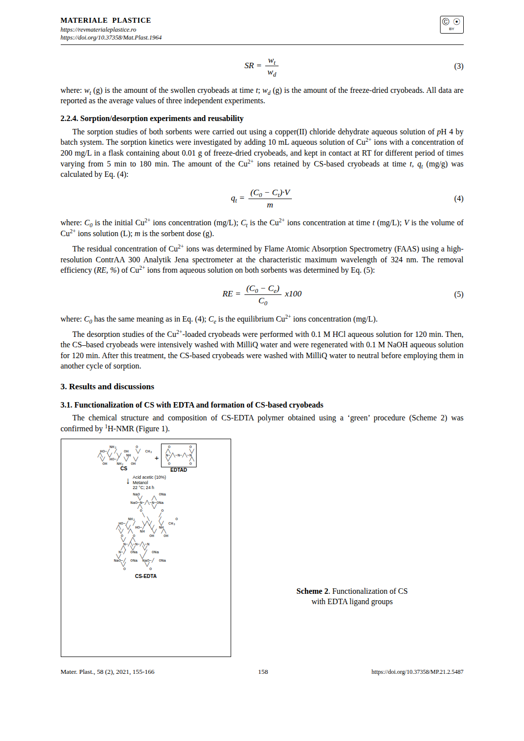MATERIALE PLASTICE
https://revmaterialeplastice.ro
https://doi.org/10.37358/Mat.Plast.1964
Ⓒ ☉
BY
SR = wt wd (3)
where: wt (g) is the amount of the swollen cryobeads at time t; wd (g) is the amount of the freeze-dried cryobeads. All data are reported as the average values of three independent experiments.
2.2.4. Sorption/desorption experiments and reusability
The sorption studies of both sorbents were carried out using a copper(II) chloride dehydrate aqueous solution of p H 4 by batch system. The sorption kinetics were investigated by adding 10 mL aqueous solution of Cu2+ ions with a concentration of 200 mg/L in a flask containing about 0.01 g of freeze-dried cryobeads, and kept in contact at RT for different period of times varying from 5 min to 180 min. The amount of the Cu2+ ions retained by CS-based cryobeads at time t, qt (mg/g) was calculated by Eq. (4):
qt = (C0 − Ct)·V m (4)
where: C0 is the initial Cu2+ ions concentration (mg/L); Ct is the Cu2+ ions concentration at time t (mg/L); V is the volume of Cu2+ ions solution (L); m is the sorbent dose (g).
The residual concentration of Cu2+ ions was determined by Flame Atomic Absorption Spectrometry (FAAS) using a high-resolution ContrAA 300 Analytik Jena spectrometer at the characteristic maximum wavelength of 324 nm. The removal efficiency (RE, %) of Cu2+ ions from aqueous solution on both sorbents was determined by Eq. (5):
RE = (C0 − Ce) C0 x100 (5)
where: C0 has the same meaning as in Eq. (4); Ce is the equilibrium Cu2+ ions concentration (mg/L).
The desorption studies of the Cu2+-loaded cryobeads were performed with 0.1 M HCl aqueous solution for 120 min. Then, the CS–based cryobeads were intensively washed with MilliQ water and were regenerated with 0.1 M NaOH aqueous solution for 120 min. After this treatment, the CS-based cryobeads were washed with MilliQ water to neutral before employing them in another cycle of sorption.
3. Results and discussions
3.1. Functionalization of CS with EDTA and formation of CS-based cryobeads
The chemical structure and composition of CS-EDTA polymer obtained using a ‘green’ procedure (Scheme 2) was confirmed by 1H-NMR (Figure 1).
NH₂ O HO−╱ ╱ OH ╲╱ CH₃ ╱╲ ╲╱ ╲╱ NH ╲╱ HO−╱ ╲╱ ╲╱ OH NH₂ OH
CS
+
O O ╱╲ ╲╱ N−╱╲−N−╱╲−N ╲╱ ╱╲ O O
EDTAD
↓ Acid acetic (10%)
Metanol
22 °C; 24 h
NaO ONa ╲╱ ╱╲ NaO−N−╱╲−N−ONa ╱╲ ╲╱ O O ╲ ╱ NH₂ ╲ ╱ O HO−╱ ╱ ╲╱╲╱ ╲╱ CH₃ ╱╲ ╲╱ HO−╱ ╲╱ NH ╲╱ ╱╲ NH ╲╱ ╱╲ O O OH OH ╲╱ ╱╲ N−╱╲−N−╱╲−N ╱╲ ╲╱ ╲╱ N−╱ ONa ╱ ONa ╲╱ ╲╱ NaO−╱ ONa NaO−╱ ONa ╲╱ ╲╱ O O
CS-EDTA
Scheme 2. Functionalization of CS
with EDTA ligand groups
Mater. Plast., 58 (2), 2021, 155-166 158 https://doi.org/10.37358/MP.21.2.5487